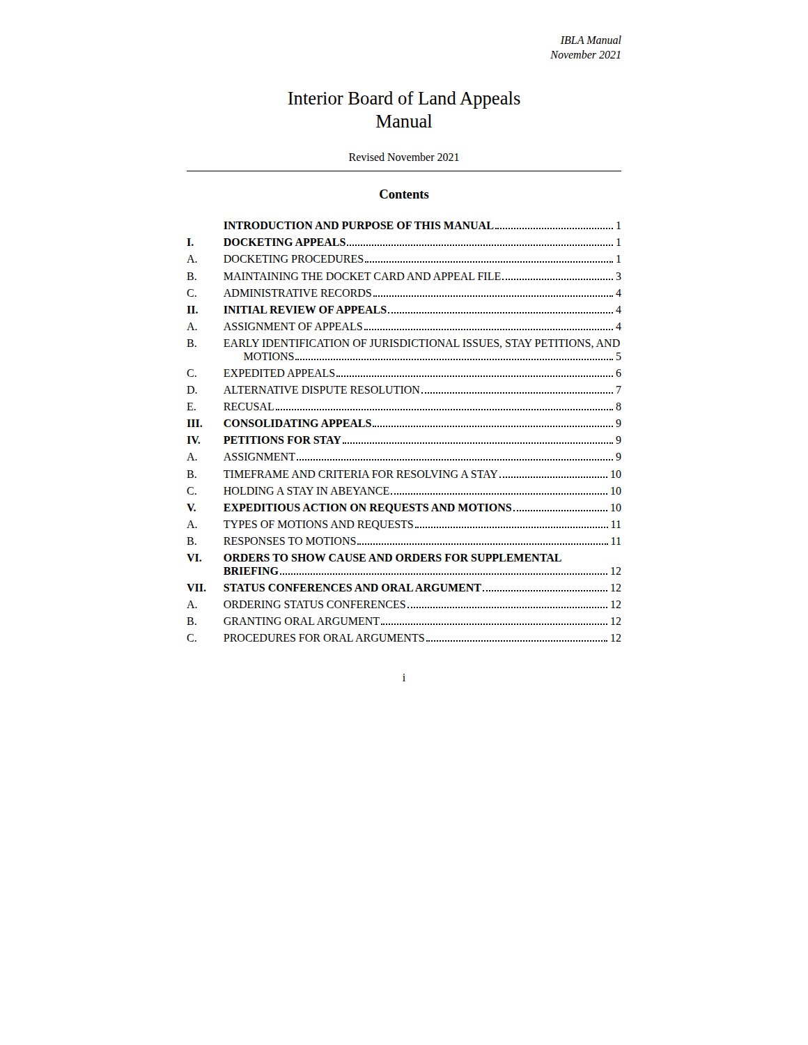IBLA Manual
November 2021
Interior Board of Land Appeals
Manual
Revised November 2021
Contents
| | INTRODUCTION AND PURPOSE OF THIS MANUAL 1 |
| I. | DOCKETING APPEALS 1 |
| A. | DOCKETING PROCEDURES 1 |
| B. | MAINTAINING THE DOCKET CARD AND APPEAL FILE 3 |
| C. | ADMINISTRATIVE RECORDS 4 |
| II. | INITIAL REVIEW OF APPEALS 4 |
| A. | ASSIGNMENT OF APPEALS 4 |
| B. | EARLY IDENTIFICATION OF JURISDICTIONAL ISSUES, STAY PETITIONS, AND MOTIONS 5 |
| C. | EXPEDITED APPEALS 6 |
| D. | ALTERNATIVE DISPUTE RESOLUTION 7 |
| E. | RECUSAL 8 |
| III. | CONSOLIDATING APPEALS 9 |
| IV. | PETITIONS FOR STAY 9 |
| A. | ASSIGNMENT 9 |
| B. | TIMEFRAME AND CRITERIA FOR RESOLVING A STAY 10 |
| C. | HOLDING A STAY IN ABEYANCE 10 |
| V. | EXPEDITIOUS ACTION ON REQUESTS AND MOTIONS 10 |
| A. | TYPES OF MOTIONS AND REQUESTS 11 |
| B. | RESPONSES TO MOTIONS 11 |
| VI. | ORDERS TO SHOW CAUSE AND ORDERS FOR SUPPLEMENTAL BRIEFING 12 |
| VII. | STATUS CONFERENCES AND ORAL ARGUMENT 12 |
| A. | ORDERING STATUS CONFERENCES 12 |
| B. | GRANTING ORAL ARGUMENT 12 |
| C. | PROCEDURES FOR ORAL ARGUMENTS 12 |
i